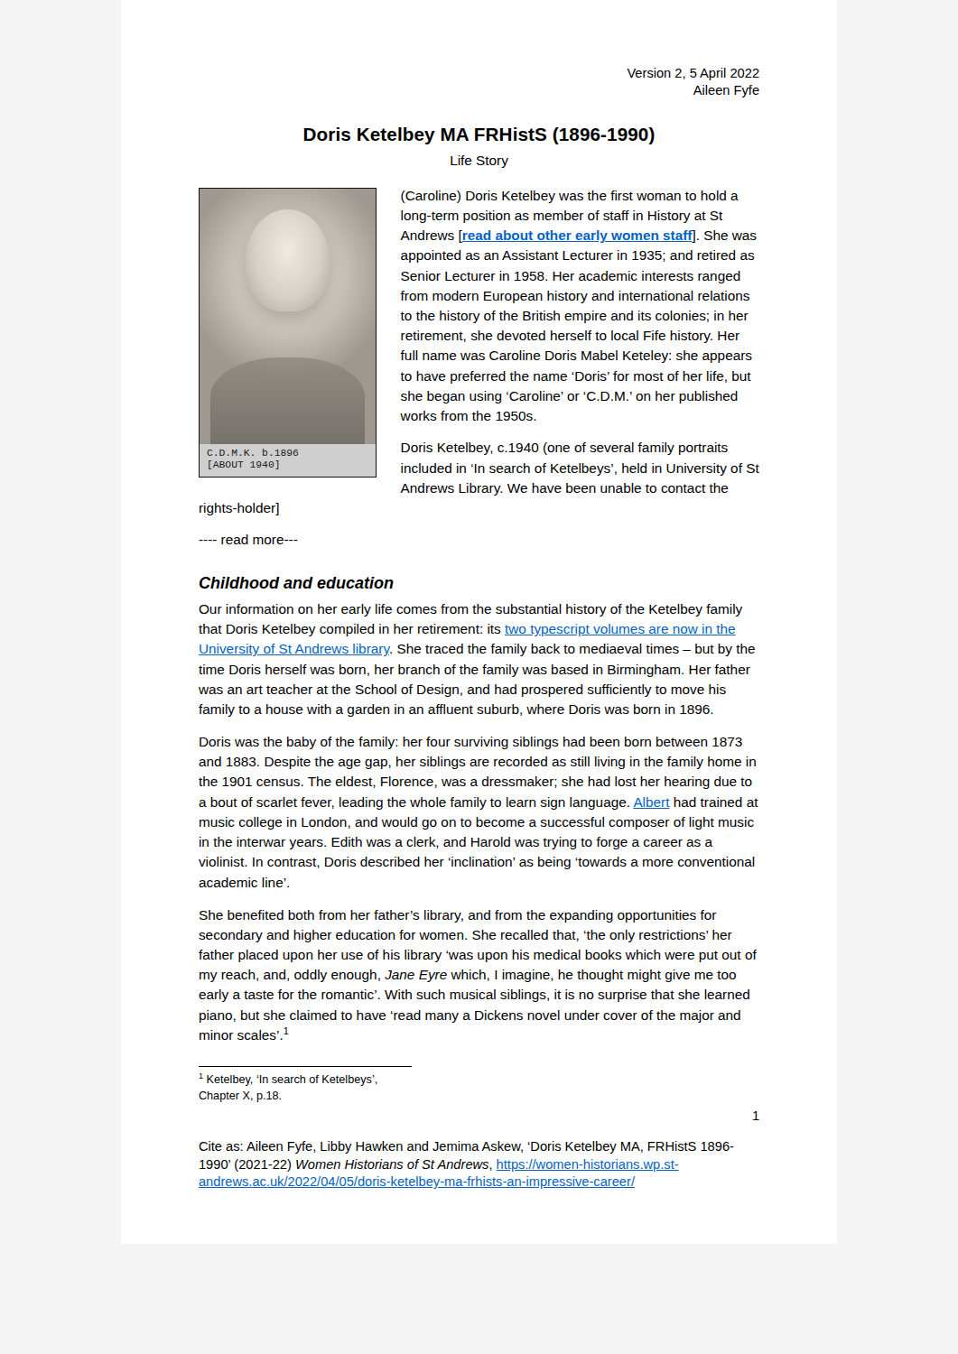Version 2, 5 April 2022
Aileen Fyfe
Doris Ketelbey MA FRHistS (1896-1990)
Life Story
C.D.M.K. b.1896
[ABOUT 1940]
(Caroline) Doris Ketelbey was the first woman to hold a long-term position as member of staff in History at St Andrews [read about other early women staff]. She was appointed as an Assistant Lecturer in 1935; and retired as Senior Lecturer in 1958. Her academic interests ranged from modern European history and international relations to the history of the British empire and its colonies; in her retirement, she devoted herself to local Fife history. Her full name was Caroline Doris Mabel Keteley: she appears to have preferred the name ‘Doris’ for most of her life, but she began using ‘Caroline’ or ‘C.D.M.’ on her published works from the 1950s.
Doris Ketelbey, c.1940 (one of several family portraits included in ‘In search of Ketelbeys’, held in University of St Andrews Library. We have been unable to contact the rights-holder]
---- read more---
Childhood and education
Our information on her early life comes from the substantial history of the Ketelbey family that Doris Ketelbey compiled in her retirement: its two typescript volumes are now in the University of St Andrews library. She traced the family back to mediaeval times – but by the time Doris herself was born, her branch of the family was based in Birmingham. Her father was an art teacher at the School of Design, and had prospered sufficiently to move his family to a house with a garden in an affluent suburb, where Doris was born in 1896.
Doris was the baby of the family: her four surviving siblings had been born between 1873 and 1883. Despite the age gap, her siblings are recorded as still living in the family home in the 1901 census. The eldest, Florence, was a dressmaker; she had lost her hearing due to a bout of scarlet fever, leading the whole family to learn sign language. Albert had trained at music college in London, and would go on to become a successful composer of light music in the interwar years. Edith was a clerk, and Harold was trying to forge a career as a violinist. In contrast, Doris described her ‘inclination’ as being ‘towards a more conventional academic line’.
She benefited both from her father’s library, and from the expanding opportunities for secondary and higher education for women. She recalled that, ‘the only restrictions’ her father placed upon her use of his library ‘was upon his medical books which were put out of my reach, and, oddly enough, Jane Eyre which, I imagine, he thought might give me too early a taste for the romantic’. With such musical siblings, it is no surprise that she learned piano, but she claimed to have ‘read many a Dickens novel under cover of the major and minor scales’.1
1 Ketelbey, ‘In search of Ketelbeys’, Chapter X, p.18.
1
Cite as: Aileen Fyfe, Libby Hawken and Jemima Askew, ‘Doris Ketelbey MA, FRHistS 1896-1990’ (2021-22) Women Historians of St Andrews, https://women-historians.wp.st-andrews.ac.uk/2022/04/05/doris-ketelbey-ma-frhists-an-impressive-career/